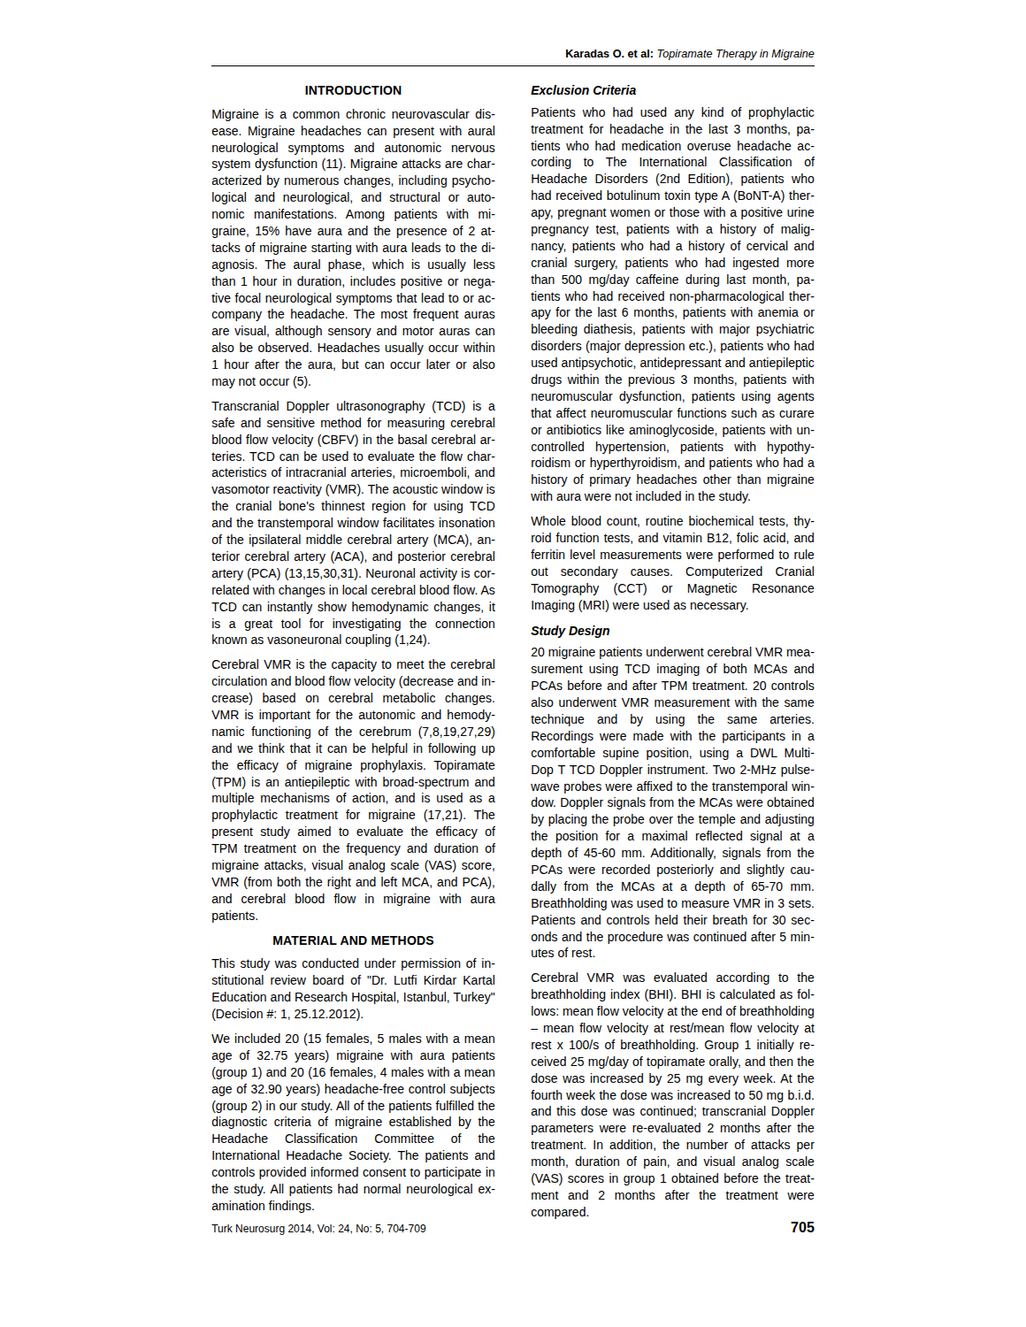Karadas O. et al: Topiramate Therapy in Migraine
Introduction
Migraine is a common chronic neurovascular disease. Migraine headaches can present with aural neurological symptoms and autonomic nervous system dysfunction (11). Migraine attacks are characterized by numerous changes, including psychological and neurological, and structural or autonomic manifestations. Among patients with migraine, 15% have aura and the presence of 2 attacks of migraine starting with aura leads to the diagnosis. The aural phase, which is usually less than 1 hour in duration, includes positive or negative focal neurological symptoms that lead to or accompany the headache. The most frequent auras are visual, although sensory and motor auras can also be observed. Headaches usually occur within 1 hour after the aura, but can occur later or also may not occur (5).
Transcranial Doppler ultrasonography (TCD) is a safe and sensitive method for measuring cerebral blood flow velocity (CBFV) in the basal cerebral arteries. TCD can be used to evaluate the flow characteristics of intracranial arteries, microemboli, and vasomotor reactivity (VMR). The acoustic window is the cranial bone's thinnest region for using TCD and the transtemporal window facilitates insonation of the ipsilateral middle cerebral artery (MCA), anterior cerebral artery (ACA), and posterior cerebral artery (PCA) (13,15,30,31). Neuronal activity is correlated with changes in local cerebral blood flow. As TCD can instantly show hemodynamic changes, it is a great tool for investigating the connection known as vasoneuronal coupling (1,24).
Cerebral VMR is the capacity to meet the cerebral circulation and blood flow velocity (decrease and increase) based on cerebral metabolic changes. VMR is important for the autonomic and hemodynamic functioning of the cerebrum (7,8,19,27,29) and we think that it can be helpful in following up the efficacy of migraine prophylaxis. Topiramate (TPM) is an antiepileptic with broad-spectrum and multiple mechanisms of action, and is used as a prophylactic treatment for migraine (17,21). The present study aimed to evaluate the efficacy of TPM treatment on the frequency and duration of migraine attacks, visual analog scale (VAS) score, VMR (from both the right and left MCA, and PCA), and cerebral blood flow in migraine with aura patients.
Material and Methods
This study was conducted under permission of institutional review board of "Dr. Lutfi Kirdar Kartal Education and Research Hospital, Istanbul, Turkey" (Decision #: 1, 25.12.2012).
We included 20 (15 females, 5 males with a mean age of 32.75 years) migraine with aura patients (group 1) and 20 (16 females, 4 males with a mean age of 32.90 years) headache-free control subjects (group 2) in our study. All of the patients fulfilled the diagnostic criteria of migraine established by the Headache Classification Committee of the International Headache Society. The patients and controls provided informed consent to participate in the study. All patients had normal neurological examination findings.
Exclusion Criteria
Patients who had used any kind of prophylactic treatment for headache in the last 3 months, patients who had medication overuse headache according to The International Classification of Headache Disorders (2nd Edition), patients who had received botulinum toxin type A (BoNT-A) therapy, pregnant women or those with a positive urine pregnancy test, patients with a history of malignancy, patients who had a history of cervical and cranial surgery, patients who had ingested more than 500 mg/day caffeine during last month, patients who had received non-pharmacological therapy for the last 6 months, patients with anemia or bleeding diathesis, patients with major psychiatric disorders (major depression etc.), patients who had used antipsychotic, antidepressant and antiepileptic drugs within the previous 3 months, patients with neuromuscular dysfunction, patients using agents that affect neuromuscular functions such as curare or antibiotics like aminoglycoside, patients with uncontrolled hypertension, patients with hypothyroidism or hyperthyroidism, and patients who had a history of primary headaches other than migraine with aura were not included in the study.
Whole blood count, routine biochemical tests, thyroid function tests, and vitamin B12, folic acid, and ferritin level measurements were performed to rule out secondary causes. Computerized Cranial Tomography (CCT) or Magnetic Resonance Imaging (MRI) were used as necessary.
Study Design
20 migraine patients underwent cerebral VMR measurement using TCD imaging of both MCAs and PCAs before and after TPM treatment. 20 controls also underwent VMR measurement with the same technique and by using the same arteries. Recordings were made with the participants in a comfortable supine position, using a DWL Multi-Dop T TCD Doppler instrument. Two 2-MHz pulse-wave probes were affixed to the transtemporal window. Doppler signals from the MCAs were obtained by placing the probe over the temple and adjusting the position for a maximal reflected signal at a depth of 45-60 mm. Additionally, signals from the PCAs were recorded posteriorly and slightly caudally from the MCAs at a depth of 65-70 mm. Breathholding was used to measure VMR in 3 sets. Patients and controls held their breath for 30 seconds and the procedure was continued after 5 minutes of rest.
Cerebral VMR was evaluated according to the breathholding index (BHI). BHI is calculated as follows: mean flow velocity at the end of breathholding – mean flow velocity at rest/mean flow velocity at rest x 100/s of breathholding. Group 1 initially received 25 mg/day of topiramate orally, and then the dose was increased by 25 mg every week. At the fourth week the dose was increased to 50 mg b.i.d. and this dose was continued; transcranial Doppler parameters were re-evaluated 2 months after the treatment. In addition, the number of attacks per month, duration of pain, and visual analog scale (VAS) scores in group 1 obtained before the treatment and 2 months after the treatment were compared.
Turk Neurosurg 2014, Vol: 24, No: 5, 704-709 705